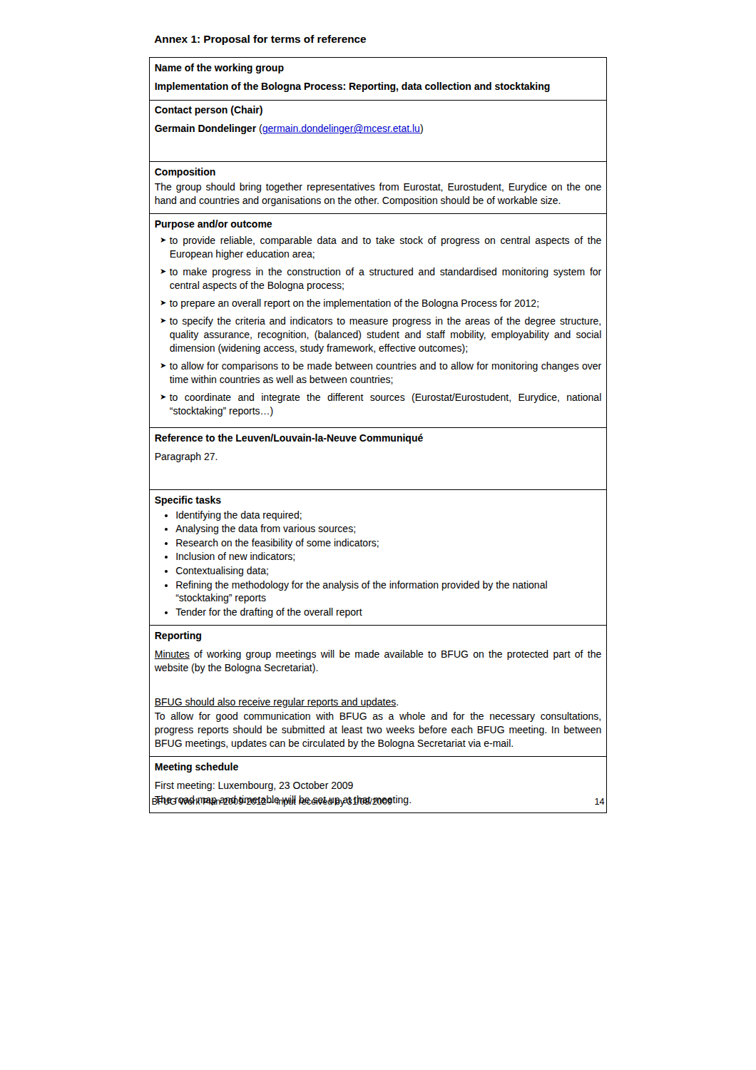Annex 1: Proposal for terms of reference
| Name of the working group Implementation of the Bologna Process: Reporting, data collection and stocktaking |
| Contact person (Chair) Germain Dondelinger ( germain.dondelinger@mcesr.etat.lu ) |
| Composition The group should bring together representatives from Eurostat, Eurostudent, Eurydice on the one hand and countries and organisations on the other. Composition should be of workable size. |
| Purpose and/or outcome to provide reliable, comparable data and to take stock of progress on central aspects of the European higher education area; to make progress in the construction of a structured and standardised monitoring system for central aspects of the Bologna process; to prepare an overall report on the implementation of the Bologna Process for 2012; to specify the criteria and indicators to measure progress in the areas of the degree structure, quality assurance, recognition, (balanced) student and staff mobility, employability and social dimension (widening access, study framework, effective outcomes); to allow for comparisons to be made between countries and to allow for monitoring changes over time within countries as well as between countries; to coordinate and integrate the different sources (Eurostat/Eurostudent, Eurydice, national “stocktaking” reports…) |
| Reference to the Leuven/Louvain-la-Neuve Communiqué Paragraph 27. |
| Specific tasks Identifying the data required; Analysing the data from various sources; Research on the feasibility of some indicators; Inclusion of new indicators; Contextualising data; Refining the methodology for the analysis of the information provided by the national “stocktaking” reports Tender for the drafting of the overall report |
| Reporting Minutes of working group meetings will be made available to BFUG on the protected part of the website (by the Bologna Secretariat). BFUG should also receive regular reports and updates . To allow for good communication with BFUG as a whole and for the necessary consultations, progress reports should be submitted at least two weeks before each BFUG meeting. In between BFUG meetings, updates can be circulated by the Bologna Secretariat via e-mail. |
| Meeting schedule First meeting: Luxembourg, 23 October 2009 The road map and timetable will be set up at that meeting. |
BFUG Work Plan 2009-2012 – input received by 31/08/2009
14